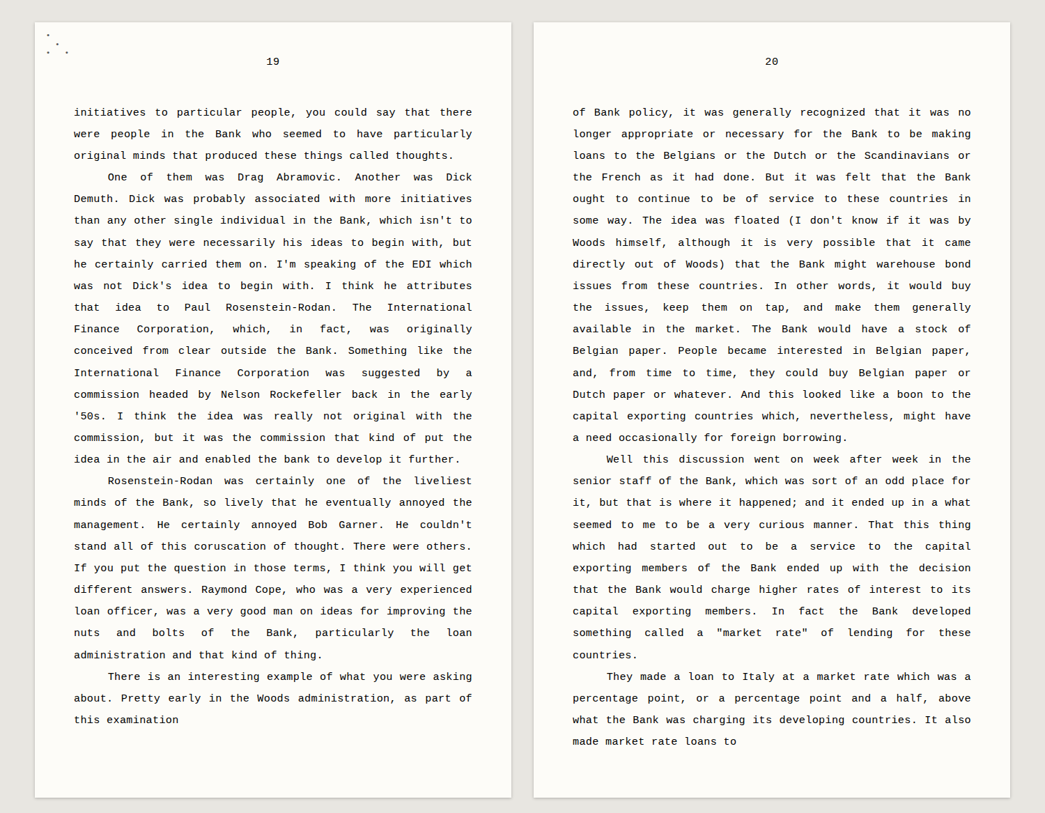•
•
• •
19
initiatives to particular people, you could say that there were people in the Bank who seemed to have particularly original minds that produced these things called thoughts.
One of them was Drag Abramovic. Another was Dick Demuth. Dick was probably associated with more initiatives than any other single individual in the Bank, which isn't to say that they were necessarily his ideas to begin with, but he certainly carried them on. I'm speaking of the EDI which was not Dick's idea to begin with. I think he attributes that idea to Paul Rosenstein-Rodan. The International Finance Corporation, which, in fact, was originally conceived from clear outside the Bank. Something like the International Finance Corporation was suggested by a commission headed by Nelson Rockefeller back in the early '50s. I think the idea was really not original with the commission, but it was the commission that kind of put the idea in the air and enabled the bank to develop it further.
Rosenstein-Rodan was certainly one of the liveliest minds of the Bank, so lively that he eventually annoyed the management. He certainly annoyed Bob Garner. He couldn't stand all of this coruscation of thought. There were others. If you put the question in those terms, I think you will get different answers. Raymond Cope, who was a very experienced loan officer, was a very good man on ideas for improving the nuts and bolts of the Bank, particularly the loan administration and that kind of thing.
There is an interesting example of what you were asking about. Pretty early in the Woods administration, as part of this examination
20
of Bank policy, it was generally recognized that it was no longer appropriate or necessary for the Bank to be making loans to the Belgians or the Dutch or the Scandinavians or the French as it had done. But it was felt that the Bank ought to continue to be of service to these countries in some way. The idea was floated (I don't know if it was by Woods himself, although it is very possible that it came directly out of Woods) that the Bank might warehouse bond issues from these countries. In other words, it would buy the issues, keep them on tap, and make them generally available in the market. The Bank would have a stock of Belgian paper. People became interested in Belgian paper, and, from time to time, they could buy Belgian paper or Dutch paper or whatever. And this looked like a boon to the capital exporting countries which, nevertheless, might have a need occasionally for foreign borrowing.
Well this discussion went on week after week in the senior staff of the Bank, which was sort of an odd place for it, but that is where it happened; and it ended up in a what seemed to me to be a very curious manner. That this thing which had started out to be a service to the capital exporting members of the Bank ended up with the decision that the Bank would charge higher rates of interest to its capital exporting members. In fact the Bank developed something called a "market rate" of lending for these countries.
They made a loan to Italy at a market rate which was a percentage point, or a percentage point and a half, above what the Bank was charging its developing countries. It also made market rate loans to